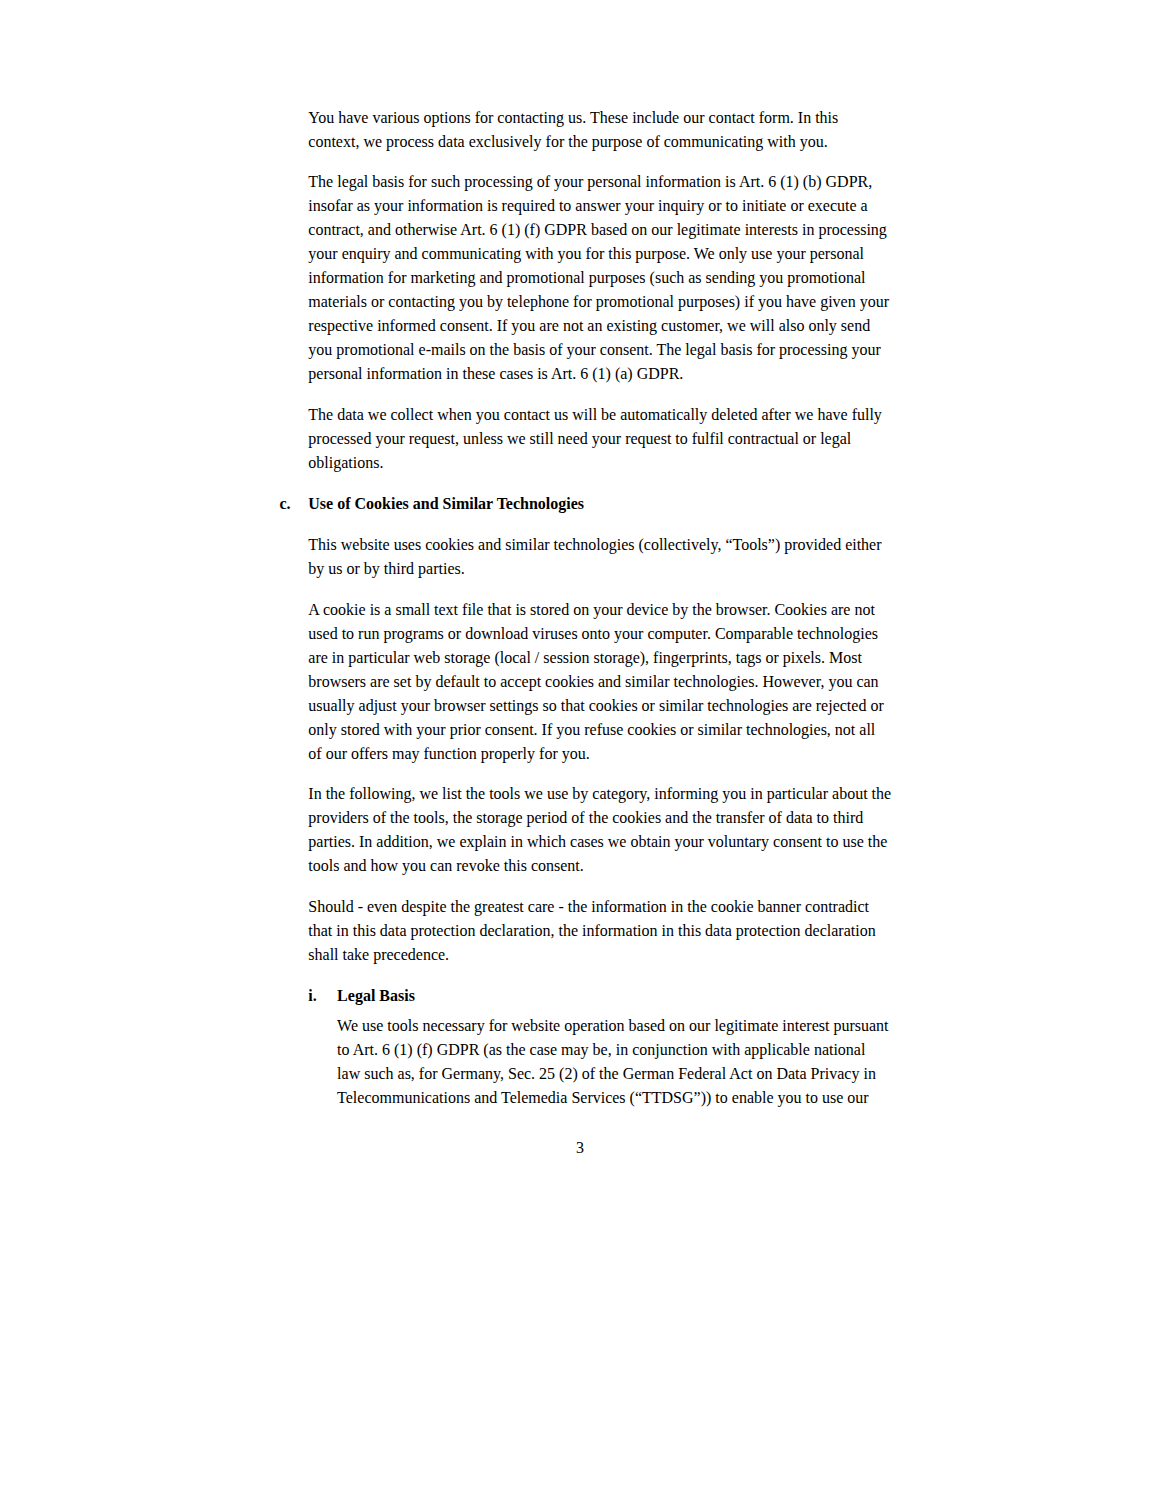You have various options for contacting us. These include our contact form. In this context, we process data exclusively for the purpose of communicating with you.
The legal basis for such processing of your personal information is Art. 6 (1) (b) GDPR, insofar as your information is required to answer your inquiry or to initiate or execute a contract, and otherwise Art. 6 (1) (f) GDPR based on our legitimate interests in processing your enquiry and communicating with you for this purpose. We only use your personal information for marketing and promotional purposes (such as sending you promotional materials or contacting you by telephone for promotional purposes) if you have given your respective informed consent. If you are not an existing customer, we will also only send you promotional e-mails on the basis of your consent. The legal basis for processing your personal information in these cases is Art. 6 (1) (a) GDPR.
The data we collect when you contact us will be automatically deleted after we have fully processed your request, unless we still need your request to fulfil contractual or legal obligations.
c.
Use of Cookies and Similar Technologies
This website uses cookies and similar technologies (collectively, “Tools”) provided either by us or by third parties.
A cookie is a small text file that is stored on your device by the browser. Cookies are not used to run programs or download viruses onto your computer. Comparable technologies are in particular web storage (local / session storage), fingerprints, tags or pixels. Most browsers are set by default to accept cookies and similar technologies. However, you can usually adjust your browser settings so that cookies or similar technologies are rejected or only stored with your prior consent. If you refuse cookies or similar technologies, not all of our offers may function properly for you.
In the following, we list the tools we use by category, informing you in particular about the providers of the tools, the storage period of the cookies and the transfer of data to third parties. In addition, we explain in which cases we obtain your voluntary consent to use the tools and how you can revoke this consent.
Should - even despite the greatest care - the information in the cookie banner contradict that in this data protection declaration, the information in this data protection declaration shall take precedence.
i.
Legal Basis
We use tools necessary for website operation based on our legitimate interest pursuant to Art. 6 (1) (f) GDPR (as the case may be, in conjunction with applicable national law such as, for Germany, Sec. 25 (2) of the German Federal Act on Data Privacy in Telecommunications and Telemedia Services (“TTDSG”)) to enable you to use our
3